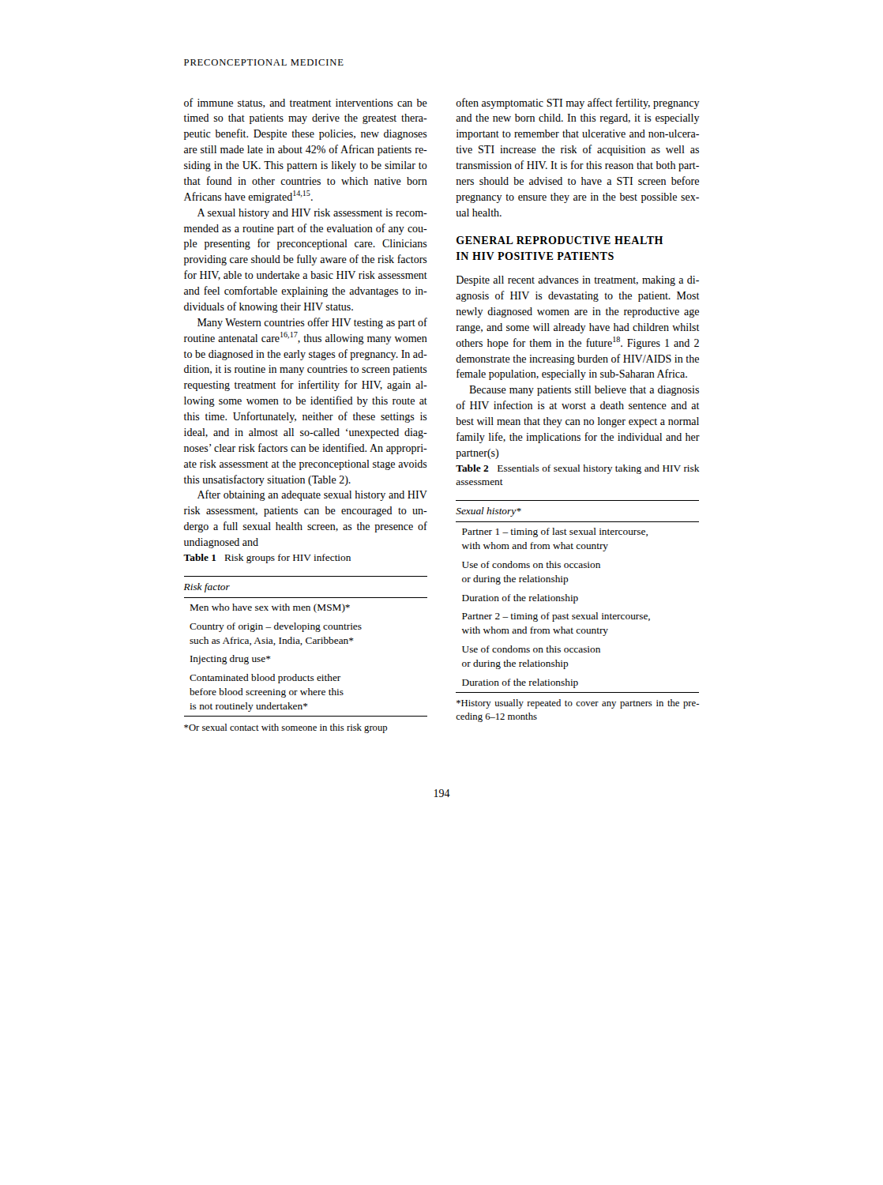PRECONCEPTIONAL MEDICINE
of immune status, and treatment interventions can be timed so that patients may derive the greatest therapeutic benefit. Despite these policies, new diagnoses are still made late in about 42% of African patients residing in the UK. This pattern is likely to be similar to that found in other countries to which native born Africans have emigrated14,15.
A sexual history and HIV risk assessment is recommended as a routine part of the evaluation of any couple presenting for preconceptional care. Clinicians providing care should be fully aware of the risk factors for HIV, able to undertake a basic HIV risk assessment and feel comfortable explaining the advantages to individuals of knowing their HIV status.
Many Western countries offer HIV testing as part of routine antenatal care16,17, thus allowing many women to be diagnosed in the early stages of pregnancy. In addition, it is routine in many countries to screen patients requesting treatment for infertility for HIV, again allowing some women to be identified by this route at this time. Unfortunately, neither of these settings is ideal, and in almost all so-called ‘unexpected diagnoses’ clear risk factors can be identified. An appropriate risk assessment at the preconceptional stage avoids this unsatisfactory situation (Table 2).
After obtaining an adequate sexual history and HIV risk assessment, patients can be encouraged to undergo a full sexual health screen, as the presence of undiagnosed and
Table 1 Risk groups for HIV infection
| Risk factor |
| --- |
| Men who have sex with men (MSM)* |
| Country of origin – developing countries such as Africa, Asia, India, Caribbean* |
| Injecting drug use* |
| Contaminated blood products either before blood screening or where this is not routinely undertaken* |
*Or sexual contact with someone in this risk group
often asymptomatic STI may affect fertility, pregnancy and the new born child. In this regard, it is especially important to remember that ulcerative and non-ulcerative STI increase the risk of acquisition as well as transmission of HIV. It is for this reason that both partners should be advised to have a STI screen before pregnancy to ensure they are in the best possible sexual health.
GENERAL REPRODUCTIVE HEALTH
IN HIV POSITIVE PATIENTS
Despite all recent advances in treatment, making a diagnosis of HIV is devastating to the patient. Most newly diagnosed women are in the reproductive age range, and some will already have had children whilst others hope for them in the future18. Figures 1 and 2 demonstrate the increasing burden of HIV/AIDS in the female population, especially in sub-Saharan Africa.
Because many patients still believe that a diagnosis of HIV infection is at worst a death sentence and at best will mean that they can no longer expect a normal family life, the implications for the individual and her partner(s)
Table 2 Essentials of sexual history taking and HIV risk assessment
| Sexual history* |
| --- |
| Partner 1 – timing of last sexual intercourse, with whom and from what country |
| Use of condoms on this occasion or during the relationship |
| Duration of the relationship |
| Partner 2 – timing of past sexual intercourse, with whom and from what country |
| Use of condoms on this occasion or during the relationship |
| Duration of the relationship |
*History usually repeated to cover any partners in the preceding 6–12 months
194